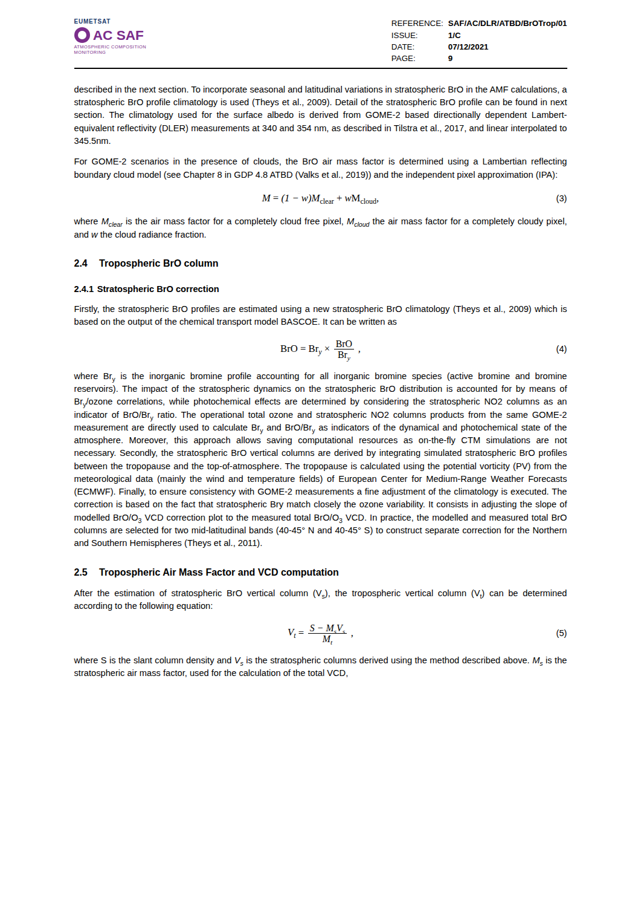EUMETSAT
AC SAF
Atmospheric Composition
Monitoring
| Reference: | SAF/AC/DLR/ATBD/BrOTrop/01 |
| Issue: | 1/C |
| Date: | 07/12/2021 |
| Page: | 9 |
described in the next section. To incorporate seasonal and latitudinal variations in stratospheric BrO in the AMF calculations, a stratospheric BrO profile climatology is used (Theys et al., 2009). Detail of the stratospheric BrO profile can be found in next section. The climatology used for the surface albedo is derived from GOME-2 based directionally dependent Lambert-equivalent reflectivity (DLER) measurements at 340 and 354 nm, as described in Tilstra et al., 2017, and linear interpolated to 345.5nm.
For GOME-2 scenarios in the presence of clouds, the BrO air mass factor is determined using a Lambertian reflecting boundary cloud model (see Chapter 8 in GDP 4.8 ATBD (Valks et al., 2019)) and the independent pixel approximation (IPA):
M = (1 − w)Mclear + wMcloud, (3)
where Mclear is the air mass factor for a completely cloud free pixel, Mcloud the air mass factor for a completely cloudy pixel, and w the cloud radiance fraction.
2.4 Tropospheric BrO column
2.4.1 Stratospheric BrO correction
Firstly, the stratospheric BrO profiles are estimated using a new stratospheric BrO climatology (Theys et al., 2009) which is based on the output of the chemical transport model BASCOE. It can be written as
BrO = Bry × BrO Bry , (4)
where Bry is the inorganic bromine profile accounting for all inorganic bromine species (active bromine and bromine reservoirs). The impact of the stratospheric dynamics on the stratospheric BrO distribution is accounted for by means of Bry/ozone correlations, while photochemical effects are determined by considering the stratospheric NO2 columns as an indicator of BrO/Bry ratio. The operational total ozone and stratospheric NO2 columns products from the same GOME-2 measurement are directly used to calculate Bry and BrO/Bry as indicators of the dynamical and photochemical state of the atmosphere. Moreover, this approach allows saving computational resources as on-the-fly CTM simulations are not necessary. Secondly, the stratospheric BrO vertical columns are derived by integrating simulated stratospheric BrO profiles between the tropopause and the top-of-atmosphere. The tropopause is calculated using the potential vorticity (PV) from the meteorological data (mainly the wind and temperature fields) of European Center for Medium-Range Weather Forecasts (ECMWF). Finally, to ensure consistency with GOME-2 measurements a fine adjustment of the climatology is executed. The correction is based on the fact that stratospheric Bry match closely the ozone variability. It consists in adjusting the slope of modelled BrO/O3 VCD correction plot to the measured total BrO/O3 VCD. In practice, the modelled and measured total BrO columns are selected for two mid-latitudinal bands (40-45° N and 40-45° S) to construct separate correction for the Northern and Southern Hemispheres (Theys et al., 2011).
2.5 Tropospheric Air Mass Factor and VCD computation
After the estimation of stratospheric BrO vertical column (Vs), the tropospheric vertical column (Vt) can be determined according to the following equation:
Vt = S − MsVs Mt , (5)
where S is the slant column density and Vs is the stratospheric columns derived using the method described above. Ms is the stratospheric air mass factor, used for the calculation of the total VCD,